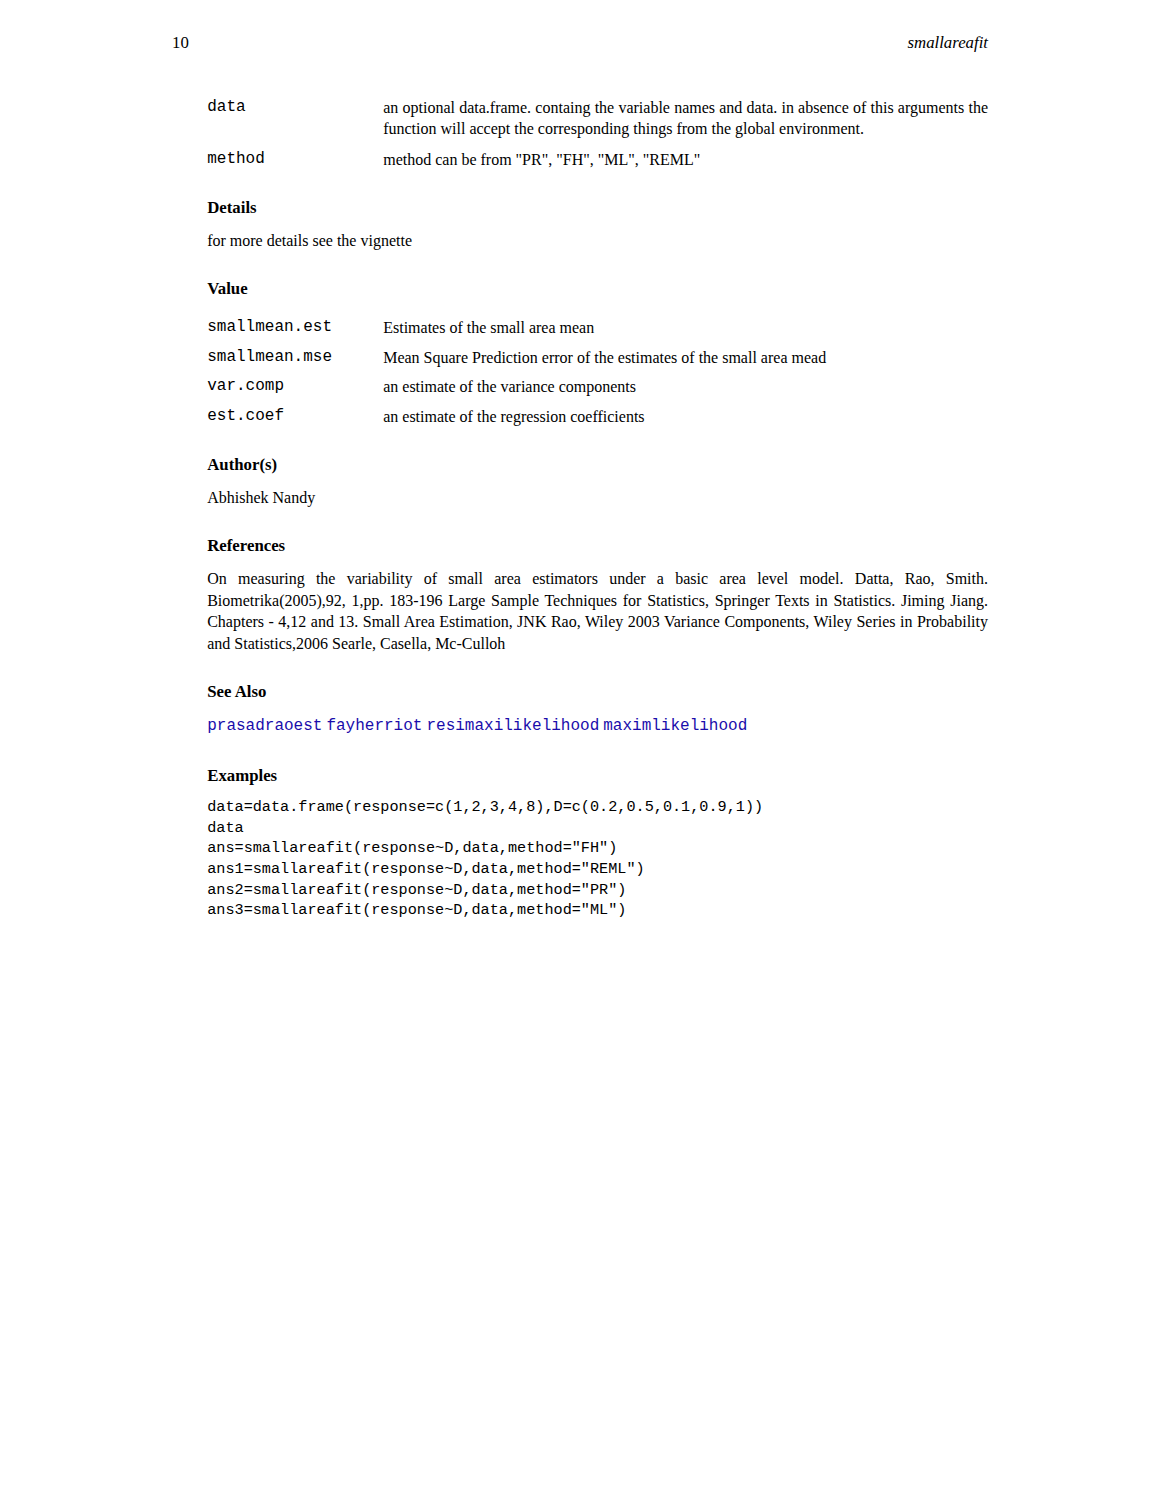10 smallareafit
data
an optional data.frame. containg the variable names and data. in absence of this arguments the function will accept the corresponding things from the global environment.
method
method can be from "PR", "FH", "ML", "REML"
Details
for more details see the vignette
Value
smallmean.est
Estimates of the small area mean
smallmean.mse
Mean Square Prediction error of the estimates of the small area mead
var.comp
an estimate of the variance components
est.coef
an estimate of the regression coefficients
Author(s)
Abhishek Nandy
References
On measuring the variability of small area estimators under a basic area level model. Datta, Rao, Smith. Biometrika(2005),92, 1,pp. 183-196 Large Sample Techniques for Statistics, Springer Texts in Statistics. Jiming Jiang. Chapters - 4,12 and 13. Small Area Estimation, JNK Rao, Wiley 2003 Variance Components, Wiley Series in Probability and Statistics,2006 Searle, Casella, Mc-Culloh
See Also
prasadraoest fayherriot resimaxilikelihood maximlikelihood
Examples
data=data.frame(response=c(1,2,3,4,8),D=c(0.2,0.5,0.1,0.9,1))
data
ans=smallareafit(response~D,data,method="FH")
ans1=smallareafit(response~D,data,method="REML")
ans2=smallareafit(response~D,data,method="PR")
ans3=smallareafit(response~D,data,method="ML")